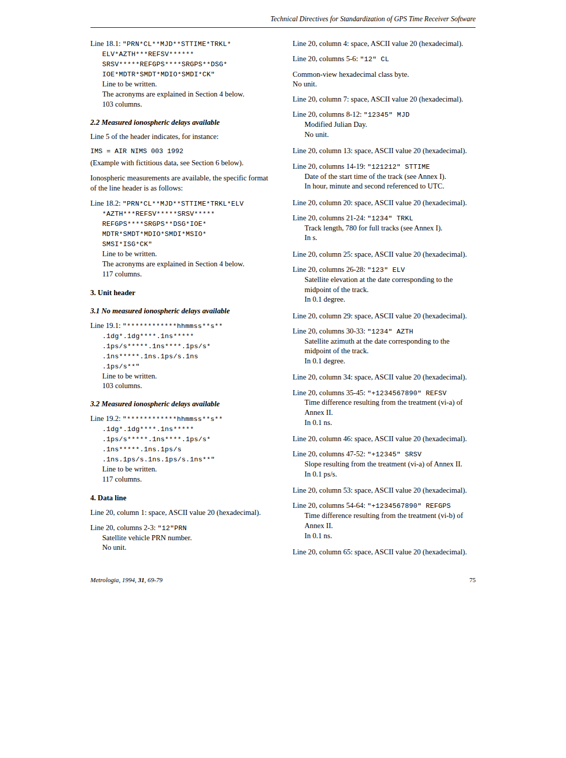Technical Directives for Standardization of GPS Time Receiver Software
Line 18.1: "PRN*CL**MJD**STTIME*TRKL* ELV*AZTH***REFSV****** SRSV*****REFGPS****SRGPS**DSG* IOE*MDTR*SMDT*MDIO*SMDI*CK" Line to be written. The acronyms are explained in Section 4 below. 103 columns.
2.2 Measured ionospheric delays available
Line 5 of the header indicates, for instance:
IMS = AIR NIMS 003 1992
(Example with fictitious data, see Section 6 below).
Ionospheric measurements are available, the specific format of the line header is as follows:
Line 18.2: "PRN*CL**MJD**STTIME*TRKL*ELV *AZTH***REFSV*****SRSV***** REFGPS****SRGPS**DSG*IOE* MDTR*SMDT*MDIO*SMDI*MSIO* SMSI*ISG*CK" Line to be written. The acronyms are explained in Section 4 below. 117 columns.
3. Unit header
3.1 No measured ionospheric delays available
Line 19.1: "************hhmmss**s** .1dg*.1dg****.1ns***** .1ps/s*****.1ns****.1ps/s* .1ns*****.1ns.1ps/s.1ns .1ps/s**" Line to be written. 103 columns.
3.2 Measured ionospheric delays available
Line 19.2: "************hhmmss**s** .1dg*.1dg****.1ns***** .1ps/s*****.1ns****.1ps/s* .1ns*****.1ns.1ps/s .1ns.1ps/s.1ns.1ps/s.1ns**" Line to be written. 117 columns.
4. Data line
Line 20, column 1: space, ASCII value 20 (hexadecimal).
Line 20, columns 2-3: "12"PRN Satellite vehicle PRN number. No unit.
Line 20, column 4: space, ASCII value 20 (hexadecimal).
Line 20, columns 5-6: "12" CL
Common-view hexadecimal class byte.
No unit.
Line 20, column 7: space, ASCII value 20 (hexadecimal).
Line 20, columns 8-12: "12345" MJD Modified Julian Day. No unit.
Line 20, column 13: space, ASCII value 20 (hexadecimal).
Line 20, columns 14-19: "121212" STTIME Date of the start time of the track (see Annex I). In hour, minute and second referenced to UTC.
Line 20, column 20: space, ASCII value 20 (hexadecimal).
Line 20, columns 21-24: "1234" TRKL Track length, 780 for full tracks (see Annex I). In s.
Line 20, column 25: space, ASCII value 20 (hexadecimal).
Line 20, columns 26-28: "123" ELV Satellite elevation at the date corresponding to the midpoint of the track. In 0.1 degree.
Line 20, column 29: space, ASCII value 20 (hexadecimal).
Line 20, columns 30-33: "1234" AZTH Satellite azimuth at the date corresponding to the midpoint of the track. In 0.1 degree.
Line 20, column 34: space, ASCII value 20 (hexadecimal).
Line 20, columns 35-45: "+1234567890" REFSV Time difference resulting from the treatment (vi-a) of Annex II. In 0.1 ns.
Line 20, column 46: space, ASCII value 20 (hexadecimal).
Line 20, columns 47-52: "+12345" SRSV Slope resulting from the treatment (vi-a) of Annex II. In 0.1 ps/s.
Line 20, column 53: space, ASCII value 20 (hexadecimal).
Line 20, columns 54-64: "+1234567890" REFGPS Time difference resulting from the treatment (vi-b) of Annex II. In 0.1 ns.
Line 20, column 65: space, ASCII value 20 (hexadecimal).
Metrologia, 1994, 31, 69-79 75